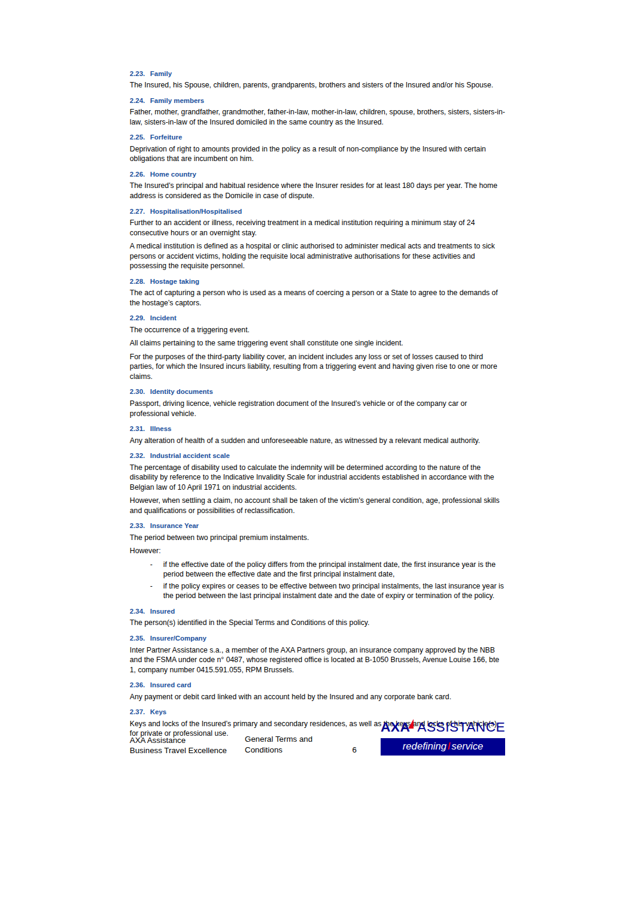2.23. Family
The Insured, his Spouse, children, parents, grandparents, brothers and sisters of the Insured and/or his Spouse.
2.24. Family members
Father, mother, grandfather, grandmother, father-in-law, mother-in-law, children, spouse, brothers, sisters, sisters-in-law, sisters-in-law of the Insured domiciled in the same country as the Insured.
2.25. Forfeiture
Deprivation of right to amounts provided in the policy as a result of non-compliance by the Insured with certain obligations that are incumbent on him.
2.26. Home country
The Insured's principal and habitual residence where the Insurer resides for at least 180 days per year. The home address is considered as the Domicile in case of dispute.
2.27. Hospitalisation/Hospitalised
Further to an accident or illness, receiving treatment in a medical institution requiring a minimum stay of 24 consecutive hours or an overnight stay.
A medical institution is defined as a hospital or clinic authorised to administer medical acts and treatments to sick persons or accident victims, holding the requisite local administrative authorisations for these activities and possessing the requisite personnel.
2.28. Hostage taking
The act of capturing a person who is used as a means of coercing a person or a State to agree to the demands of the hostage’s captors.
2.29. Incident
The occurrence of a triggering event.
All claims pertaining to the same triggering event shall constitute one single incident.
For the purposes of the third-party liability cover, an incident includes any loss or set of losses caused to third parties, for which the Insured incurs liability, resulting from a triggering event and having given rise to one or more claims.
2.30. Identity documents
Passport, driving licence, vehicle registration document of the Insured’s vehicle or of the company car or professional vehicle.
2.31. Illness
Any alteration of health of a sudden and unforeseeable nature, as witnessed by a relevant medical authority.
2.32. Industrial accident scale
The percentage of disability used to calculate the indemnity will be determined according to the nature of the disability by reference to the Indicative Invalidity Scale for industrial accidents established in accordance with the Belgian law of 10 April 1971 on industrial accidents.
However, when settling a claim, no account shall be taken of the victim's general condition, age, professional skills and qualifications or possibilities of reclassification.
2.33. Insurance Year
The period between two principal premium instalments.
However:
if the effective date of the policy differs from the principal instalment date, the first insurance year is the period between the effective date and the first principal instalment date,
if the policy expires or ceases to be effective between two principal instalments, the last insurance year is the period between the last principal instalment date and the date of expiry or termination of the policy.
2.34. Insured
The person(s) identified in the Special Terms and Conditions of this policy.
2.35. Insurer/Company
Inter Partner Assistance s.a., a member of the AXA Partners group, an insurance company approved by the NBB and the FSMA under code n° 0487, whose registered office is located at B-1050 Brussels, Avenue Louise 166, bte 1, company number 0415.591.055, RPM Brussels.
2.36. Insured card
Any payment or debit card linked with an account held by the Insured and any corporate bank card.
2.37. Keys
Keys and locks of the Insured’s primary and secondary residences, as well as the keys and locks of his vehicle(s) for private or professional use.
AXA Assistance
Business Travel Excellence
General Terms and Conditions
6
AXA ASSISTANCE
redefining/service